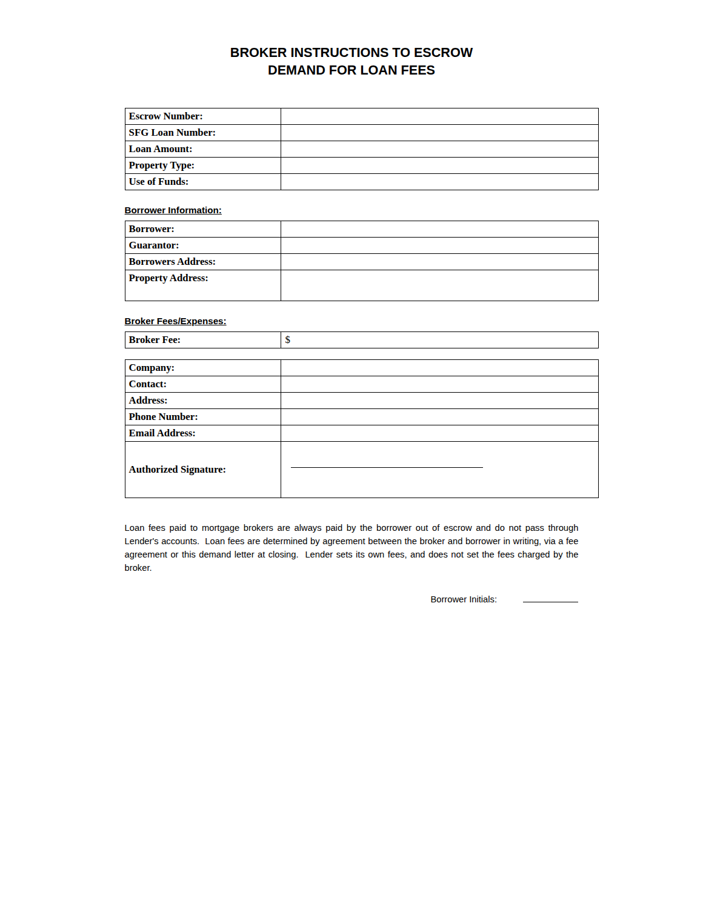BROKER INSTRUCTIONS TO ESCROW
DEMAND FOR LOAN FEES
| Escrow Number: | |
| SFG Loan Number: | |
| Loan Amount: | |
| Property Type: | |
| Use of Funds: | |
Borrower Information:
| Borrower: | |
| Guarantor: | |
| Borrowers Address: | |
| Property Address: | |
Broker Fees/Expenses:
| Broker Fee: | $ |
| Company: | |
| Contact: | |
| Address: | |
| Phone Number: | |
| Email Address: | |
| Authorized Signature: | |
Loan fees paid to mortgage brokers are always paid by the borrower out of escrow and do not pass through Lender's accounts. Loan fees are determined by agreement between the broker and borrower in writing, via a fee agreement or this demand letter at closing. Lender sets its own fees, and does not set the fees charged by the broker.
Borrower Initials: